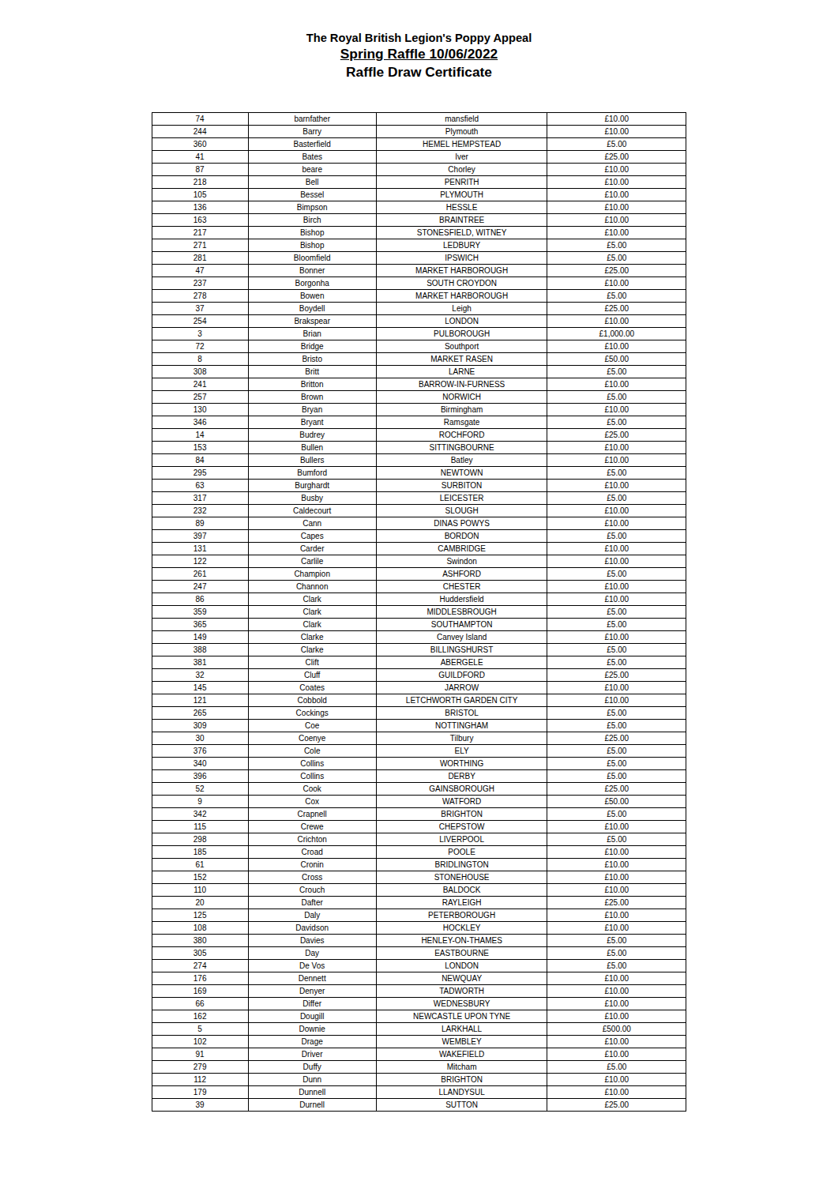The Royal British Legion's Poppy Appeal
Spring Raffle 10/06/2022
Raffle Draw Certificate
| 74 | barnfather | mansfield | £10.00 |
| 244 | Barry | Plymouth | £10.00 |
| 360 | Basterfield | HEMEL HEMPSTEAD | £5.00 |
| 41 | Bates | Iver | £25.00 |
| 87 | beare | Chorley | £10.00 |
| 218 | Bell | PENRITH | £10.00 |
| 105 | Bessel | PLYMOUTH | £10.00 |
| 136 | Bimpson | HESSLE | £10.00 |
| 163 | Birch | BRAINTREE | £10.00 |
| 217 | Bishop | STONESFIELD, WITNEY | £10.00 |
| 271 | Bishop | LEDBURY | £5.00 |
| 281 | Bloomfield | IPSWICH | £5.00 |
| 47 | Bonner | MARKET HARBOROUGH | £25.00 |
| 237 | Borgonha | SOUTH CROYDON | £10.00 |
| 278 | Bowen | MARKET HARBOROUGH | £5.00 |
| 37 | Boydell | Leigh | £25.00 |
| 254 | Brakspear | LONDON | £10.00 |
| 3 | Brian | PULBOROUGH | £1,000.00 |
| 72 | Bridge | Southport | £10.00 |
| 8 | Bristo | MARKET RASEN | £50.00 |
| 308 | Britt | LARNE | £5.00 |
| 241 | Britton | BARROW-IN-FURNESS | £10.00 |
| 257 | Brown | NORWICH | £5.00 |
| 130 | Bryan | Birmingham | £10.00 |
| 346 | Bryant | Ramsgate | £5.00 |
| 14 | Budrey | ROCHFORD | £25.00 |
| 153 | Bullen | SITTINGBOURNE | £10.00 |
| 84 | Bullers | Batley | £10.00 |
| 295 | Bumford | NEWTOWN | £5.00 |
| 63 | Burghardt | SURBITON | £10.00 |
| 317 | Busby | LEICESTER | £5.00 |
| 232 | Caldecourt | SLOUGH | £10.00 |
| 89 | Cann | DINAS POWYS | £10.00 |
| 397 | Capes | BORDON | £5.00 |
| 131 | Carder | CAMBRIDGE | £10.00 |
| 122 | Carlile | Swindon | £10.00 |
| 261 | Champion | ASHFORD | £5.00 |
| 247 | Channon | CHESTER | £10.00 |
| 86 | Clark | Huddersfield | £10.00 |
| 359 | Clark | MIDDLESBROUGH | £5.00 |
| 365 | Clark | SOUTHAMPTON | £5.00 |
| 149 | Clarke | Canvey Island | £10.00 |
| 388 | Clarke | BILLINGSHURST | £5.00 |
| 381 | Clift | ABERGELE | £5.00 |
| 32 | Cluff | GUILDFORD | £25.00 |
| 145 | Coates | JARROW | £10.00 |
| 121 | Cobbold | LETCHWORTH GARDEN CITY | £10.00 |
| 265 | Cockings | BRISTOL | £5.00 |
| 309 | Coe | NOTTINGHAM | £5.00 |
| 30 | Coenye | Tilbury | £25.00 |
| 376 | Cole | ELY | £5.00 |
| 340 | Collins | WORTHING | £5.00 |
| 396 | Collins | DERBY | £5.00 |
| 52 | Cook | GAINSBOROUGH | £25.00 |
| 9 | Cox | WATFORD | £50.00 |
| 342 | Crapnell | BRIGHTON | £5.00 |
| 115 | Crewe | CHEPSTOW | £10.00 |
| 298 | Crichton | LIVERPOOL | £5.00 |
| 185 | Croad | POOLE | £10.00 |
| 61 | Cronin | BRIDLINGTON | £10.00 |
| 152 | Cross | STONEHOUSE | £10.00 |
| 110 | Crouch | BALDOCK | £10.00 |
| 20 | Dafter | RAYLEIGH | £25.00 |
| 125 | Daly | PETERBOROUGH | £10.00 |
| 108 | Davidson | HOCKLEY | £10.00 |
| 380 | Davies | HENLEY-ON-THAMES | £5.00 |
| 305 | Day | EASTBOURNE | £5.00 |
| 274 | De Vos | LONDON | £5.00 |
| 176 | Dennett | NEWQUAY | £10.00 |
| 169 | Denyer | TADWORTH | £10.00 |
| 66 | Differ | WEDNESBURY | £10.00 |
| 162 | Dougill | NEWCASTLE UPON TYNE | £10.00 |
| 5 | Downie | LARKHALL | £500.00 |
| 102 | Drage | WEMBLEY | £10.00 |
| 91 | Driver | WAKEFIELD | £10.00 |
| 279 | Duffy | Mitcham | £5.00 |
| 112 | Dunn | BRIGHTON | £10.00 |
| 179 | Dunnell | LLANDYSUL | £10.00 |
| 39 | Durnell | SUTTON | £25.00 |